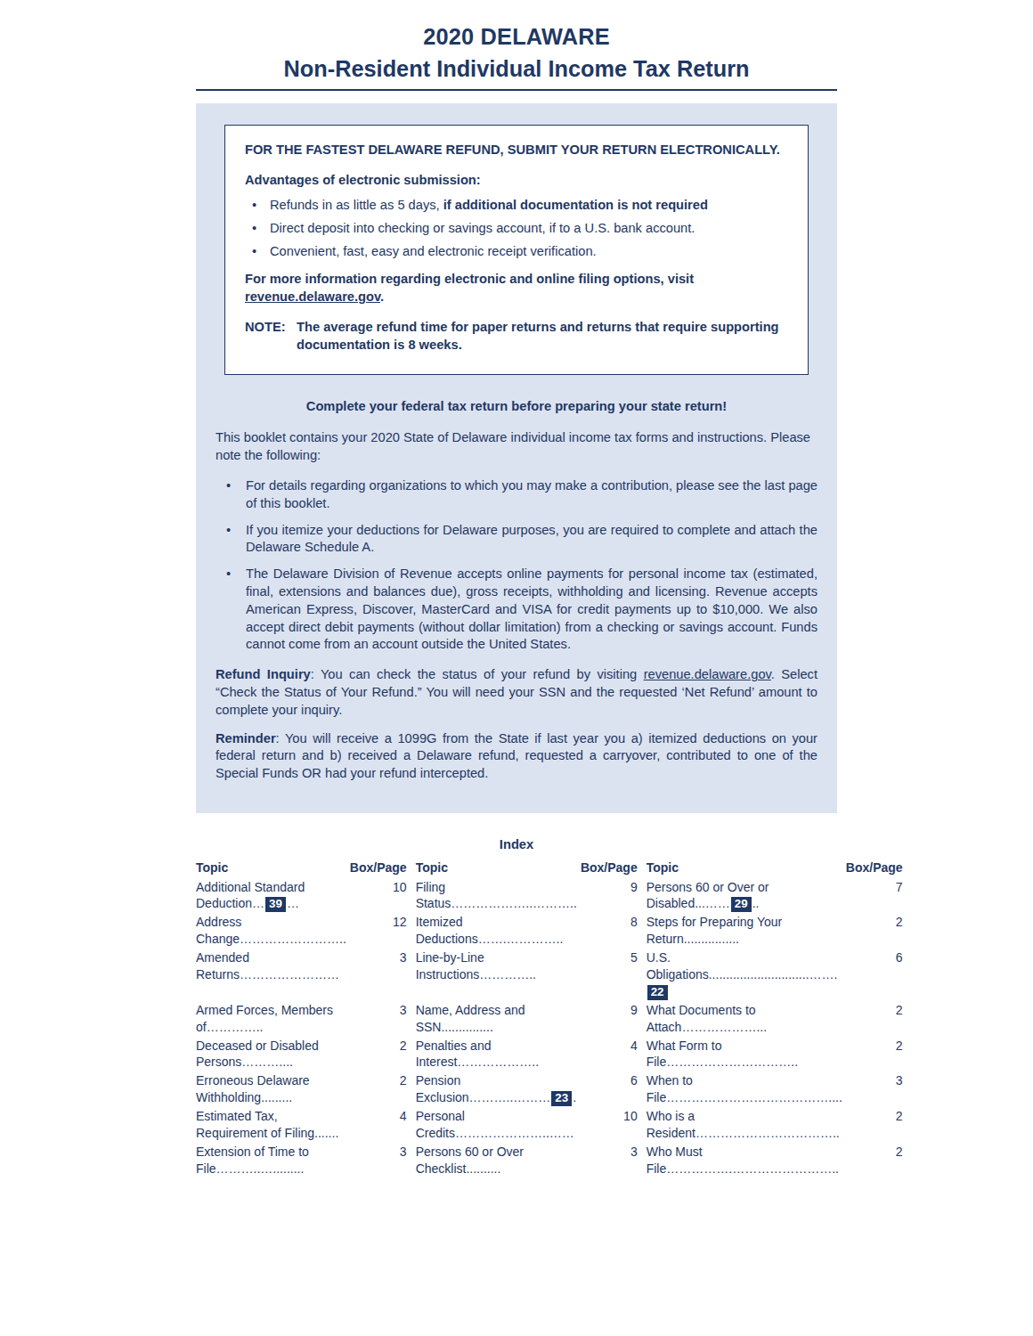2020 DELAWARE
Non-Resident Individual Income Tax Return
FOR THE FASTEST DELAWARE REFUND, SUBMIT YOUR RETURN ELECTRONICALLY.
Advantages of electronic submission:
Refunds in as little as 5 days, if additional documentation is not required
Direct deposit into checking or savings account, if to a U.S. bank account.
Convenient, fast, easy and electronic receipt verification.
For more information regarding electronic and online filing options, visit revenue.delaware.gov.
NOTE: The average refund time for paper returns and returns that require supporting documentation is 8 weeks.
Complete your federal tax return before preparing your state return!
This booklet contains your 2020 State of Delaware individual income tax forms and instructions. Please note the following:
For details regarding organizations to which you may make a contribution, please see the last page of this booklet.
If you itemize your deductions for Delaware purposes, you are required to complete and attach the Delaware Schedule A.
The Delaware Division of Revenue accepts online payments for personal income tax (estimated, final, extensions and balances due), gross receipts, withholding and licensing. Revenue accepts American Express, Discover, MasterCard and VISA for credit payments up to $10,000. We also accept direct debit payments (without dollar limitation) from a checking or savings account. Funds cannot come from an account outside the United States.
Refund Inquiry: You can check the status of your refund by visiting revenue.delaware.gov. Select “Check the Status of Your Refund.” You will need your SSN and the requested ‘Net Refund’ amount to complete your inquiry.
Reminder: You will receive a 1099G from the State if last year you a) itemized deductions on your federal return and b) received a Delaware refund, requested a carryover, contributed to one of the Special Funds OR had your refund intercepted.
Index
| Topic | Box/Page | Topic | Box/Page | Topic | Box/Page |
| --- | --- | --- | --- | --- | --- |
| Additional Standard Deduction… 39 … | 10 | Filing Status………………..……….. | 9 | Persons 60 or Over or Disabled...…… 29 .. | 7 |
| Address Change…………………….. | 12 | Itemized Deductions…….………….. | 8 | Steps for Preparing Your Return................ | 2 |
| Amended Returns…………………… | 3 | Line-by-Line Instructions………….. | 5 | U.S. Obligations.............................……. 22 | 6 |
| Armed Forces, Members of………….. | 3 | Name, Address and SSN............... | 9 | What Documents to Attach………………... | 2 |
| Deceased or Disabled Persons……….... | 2 | Penalties and Interest……………….. | 4 | What Form to File………………………….. | 2 |
| Erroneous Delaware Withholding......... | 2 | Pension Exclusion………..……… 23 . | 6 | When to File………………………………….... | 3 |
| Estimated Tax, Requirement of Filing....... | 4 | Personal Credits…………………..…… | 10 | Who is a Resident…………………………….. | 2 |
| Extension of Time to File………..…......... | 3 | Persons 60 or Over Checklist.......... | 3 | Who Must File…………….…………………….. | 2 |